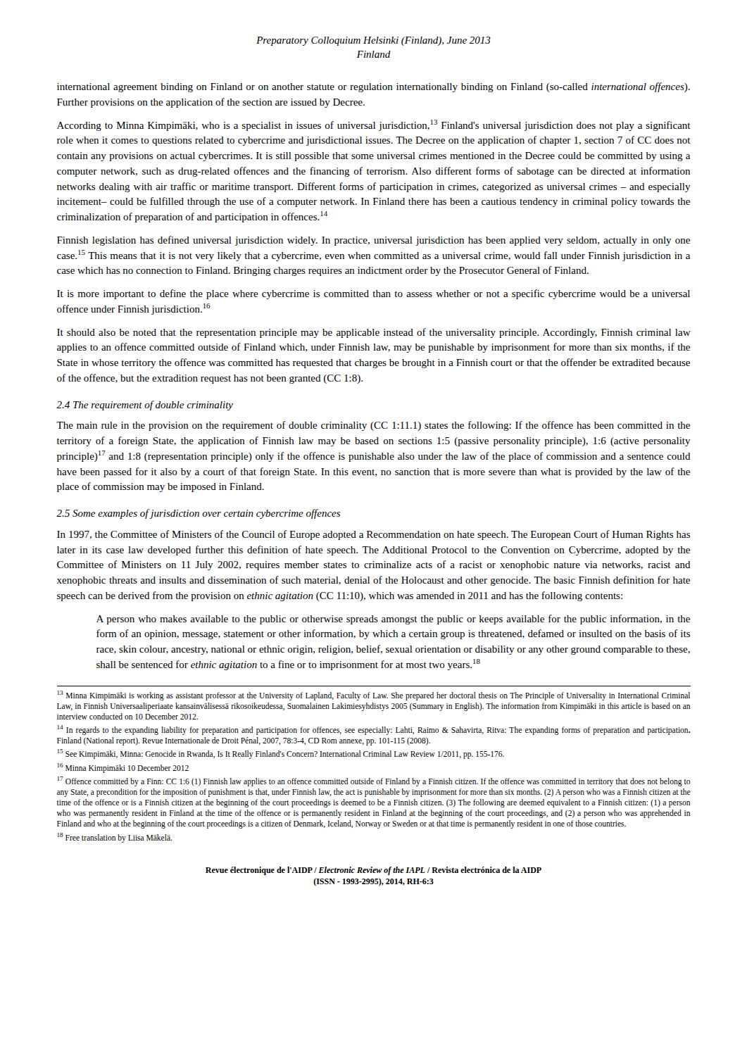Preparatory Colloquium Helsinki (Finland), June 2013 Finland
international agreement binding on Finland or on another statute or regulation internationally binding on Finland (so-called international offences). Further provisions on the application of the section are issued by Decree.
According to Minna Kimpimäki, who is a specialist in issues of universal jurisdiction,13 Finland's universal jurisdiction does not play a significant role when it comes to questions related to cybercrime and jurisdictional issues. The Decree on the application of chapter 1, section 7 of CC does not contain any provisions on actual cybercrimes. It is still possible that some universal crimes mentioned in the Decree could be committed by using a computer network, such as drug-related offences and the financing of terrorism. Also different forms of sabotage can be directed at information networks dealing with air traffic or maritime transport. Different forms of participation in crimes, categorized as universal crimes – and especially incitement– could be fulfilled through the use of a computer network. In Finland there has been a cautious tendency in criminal policy towards the criminalization of preparation of and participation in offences.14
Finnish legislation has defined universal jurisdiction widely. In practice, universal jurisdiction has been applied very seldom, actually in only one case.15 This means that it is not very likely that a cybercrime, even when committed as a universal crime, would fall under Finnish jurisdiction in a case which has no connection to Finland. Bringing charges requires an indictment order by the Prosecutor General of Finland.
It is more important to define the place where cybercrime is committed than to assess whether or not a specific cybercrime would be a universal offence under Finnish jurisdiction.16
It should also be noted that the representation principle may be applicable instead of the universality principle. Accordingly, Finnish criminal law applies to an offence committed outside of Finland which, under Finnish law, may be punishable by imprisonment for more than six months, if the State in whose territory the offence was committed has requested that charges be brought in a Finnish court or that the offender be extradited because of the offence, but the extradition request has not been granted (CC 1:8).
2.4 The requirement of double criminality
The main rule in the provision on the requirement of double criminality (CC 1:11.1) states the following: If the offence has been committed in the territory of a foreign State, the application of Finnish law may be based on sections 1:5 (passive personality principle), 1:6 (active personality principle)17 and 1:8 (representation principle) only if the offence is punishable also under the law of the place of commission and a sentence could have been passed for it also by a court of that foreign State. In this event, no sanction that is more severe than what is provided by the law of the place of commission may be imposed in Finland.
2.5 Some examples of jurisdiction over certain cybercrime offences
In 1997, the Committee of Ministers of the Council of Europe adopted a Recommendation on hate speech. The European Court of Human Rights has later in its case law developed further this definition of hate speech. The Additional Protocol to the Convention on Cybercrime, adopted by the Committee of Ministers on 11 July 2002, requires member states to criminalize acts of a racist or xenophobic nature via networks, racist and xenophobic threats and insults and dissemination of such material, denial of the Holocaust and other genocide. The basic Finnish definition for hate speech can be derived from the provision on ethnic agitation (CC 11:10), which was amended in 2011 and has the following contents:
A person who makes available to the public or otherwise spreads amongst the public or keeps available for the public information, in the form of an opinion, message, statement or other information, by which a certain group is threatened, defamed or insulted on the basis of its race, skin colour, ancestry, national or ethnic origin, religion, belief, sexual orientation or disability or any other ground comparable to these, shall be sentenced for ethnic agitation to a fine or to imprisonment for at most two years.18
13 Minna Kimpimäki is working as assistant professor at the University of Lapland, Faculty of Law. She prepared her doctoral thesis on The Principle of Universality in International Criminal Law, in Finnish Universaaliperiaate kansainvälisessä rikosoikeudessa, Suomalainen Lakimiesyhdistys 2005 (Summary in English). The information from Kimpimäki in this article is based on an interview conducted on 10 December 2012.
14 In regards to the expanding liability for preparation and participation for offences, see especially: Lahti, Raimo & Sahavirta, Ritva: The expanding forms of preparation and participation. Finland (National report). Revue Internationale de Droit Pénal, 2007, 78:3-4, CD Rom annexe, pp. 101-115 (2008).
15 See Kimpimäki, Minna: Genocide in Rwanda, Is It Really Finland's Concern? International Criminal Law Review 1/2011, pp. 155-176.
16 Minna Kimpimäki 10 December 2012
17 Offence committed by a Finn: CC 1:6 (1) Finnish law applies to an offence committed outside of Finland by a Finnish citizen. If the offence was committed in territory that does not belong to any State, a precondition for the imposition of punishment is that, under Finnish law, the act is punishable by imprisonment for more than six months. (2) A person who was a Finnish citizen at the time of the offence or is a Finnish citizen at the beginning of the court proceedings is deemed to be a Finnish citizen. (3) The following are deemed equivalent to a Finnish citizen: (1) a person who was permanently resident in Finland at the time of the offence or is permanently resident in Finland at the beginning of the court proceedings, and (2) a person who was apprehended in Finland and who at the beginning of the court proceedings is a citizen of Denmark, Iceland, Norway or Sweden or at that time is permanently resident in one of those countries.
18 Free translation by Liisa Mäkelä.
Revue électronique de l'AIDP / Electronic Review of the IAPL / Revista electrónica de la AIDP
(ISSN - 1993-2995), 2014, RH-6:3